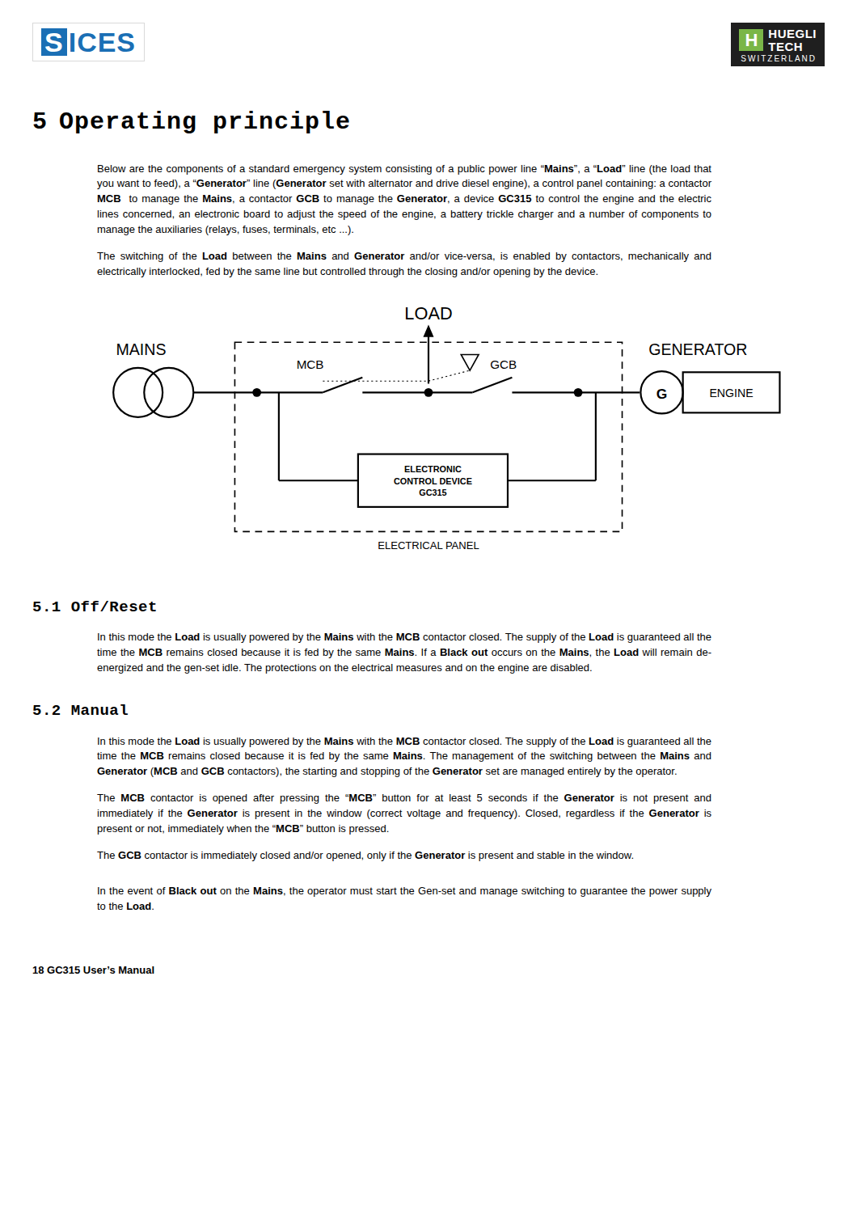SICES
HHUEGLI TECH SWITZERLAND
5 Operating principle
Below are the components of a standard emergency system consisting of a public power line “Mains”, a “Load” line (the load that you want to feed), a “Generator” line (Generator set with alternator and drive diesel engine), a control panel containing: a contactor MCB to manage the Mains, a contactor GCB to manage the Generator, a device GC315 to control the engine and the electric lines concerned, an electronic board to adjust the speed of the engine, a battery trickle charger and a number of components to manage the auxiliaries (relays, fuses, terminals, etc ...).
The switching of the Load between the Mains and Generator and/or vice-versa, is enabled by contactors, mechanically and electrically interlocked, fed by the same line but controlled through the closing and/or opening by the device.
LOAD MAINS GENERATOR ELECTRICAL PANEL MCB GCB G ENGINE ELECTRONIC CONTROL DEVICE GC315
5.1 Off/Reset
In this mode the Load is usually powered by the Mains with the MCB contactor closed. The supply of the Load is guaranteed all the time the MCB remains closed because it is fed by the same Mains. If a Black out occurs on the Mains, the Load will remain de-energized and the gen-set idle. The protections on the electrical measures and on the engine are disabled.
5.2 Manual
In this mode the Load is usually powered by the Mains with the MCB contactor closed. The supply of the Load is guaranteed all the time the MCB remains closed because it is fed by the same Mains. The management of the switching between the Mains and Generator (MCB and GCB contactors), the starting and stopping of the Generator set are managed entirely by the operator.
The MCB contactor is opened after pressing the “MCB” button for at least 5 seconds if the Generator is not present and immediately if the Generator is present in the window (correct voltage and frequency). Closed, regardless if the Generator is present or not, immediately when the “MCB” button is pressed.
The GCB contactor is immediately closed and/or opened, only if the Generator is present and stable in the window.
In the event of Black out on the Mains, the operator must start the Gen-set and manage switching to guarantee the power supply to the Load.
18 GC315 User’s Manual